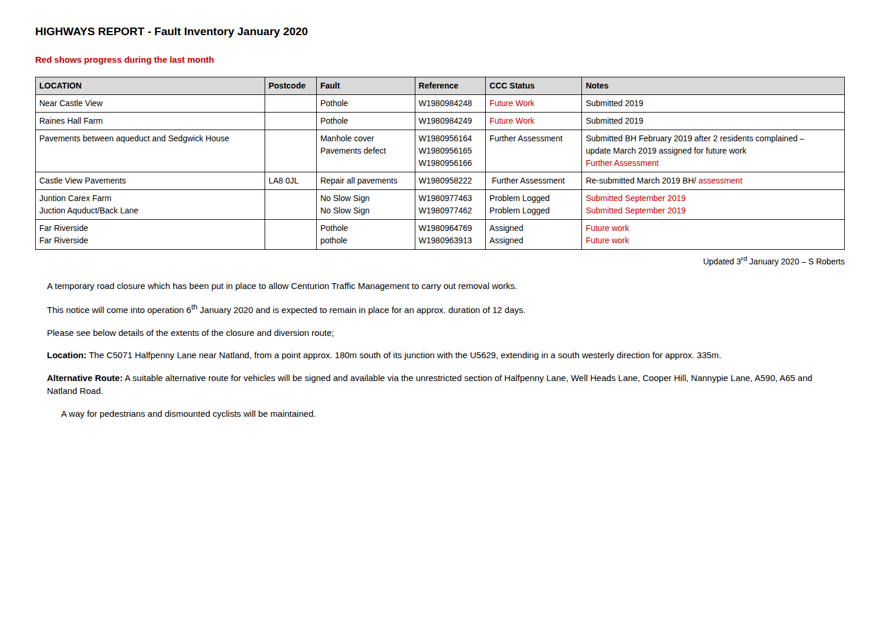HIGHWAYS REPORT - Fault Inventory January 2020
Red shows progress during the last month
| LOCATION | Postcode | Fault | Reference | CCC Status | Notes |
| --- | --- | --- | --- | --- | --- |
| Near Castle View | | Pothole | W1980984248 | Future Work | Submitted 2019 |
| Raines Hall Farm | | Pothole | W1980984249 | Future Work | Submitted 2019 |
| Pavements between aqueduct and Sedgwick House | | Manhole cover Pavements defect | W1980956164 W1980956165 W1980956166 | Further Assessment | Submitted BH February 2019 after 2 residents complained – update March 2019 assigned for future work Further Assessment |
| Castle View Pavements | LA8 0JL | Repair all pavements | W1980958222 | Further Assessment | Re-submitted March 2019 BH/ assessment |
| Juntion Carex Farm Juction Aquduct/Back Lane | | No Slow Sign No Slow Sign | W1980977463 W1980977462 | Problem Logged Problem Logged | Submitted September 2019 Submitted September 2019 |
| Far Riverside Far Riverside | | Pothole pothole | W1980964769 W1980963913 | Assigned Assigned | Future work Future work |
Updated 3rd January 2020 – S Roberts
A temporary road closure which has been put in place to allow Centurion Traffic Management to carry out removal works.
This notice will come into operation 6th January 2020 and is expected to remain in place for an approx. duration of 12 days.
Please see below details of the extents of the closure and diversion route;
Location: The C5071 Halfpenny Lane near Natland, from a point approx. 180m south of its junction with the U5629, extending in a south westerly direction for approx. 335m.
Alternative Route: A suitable alternative route for vehicles will be signed and available via the unrestricted section of Halfpenny Lane, Well Heads Lane, Cooper Hill, Nannypie Lane, A590, A65 and Natland Road.
A way for pedestrians and dismounted cyclists will be maintained.